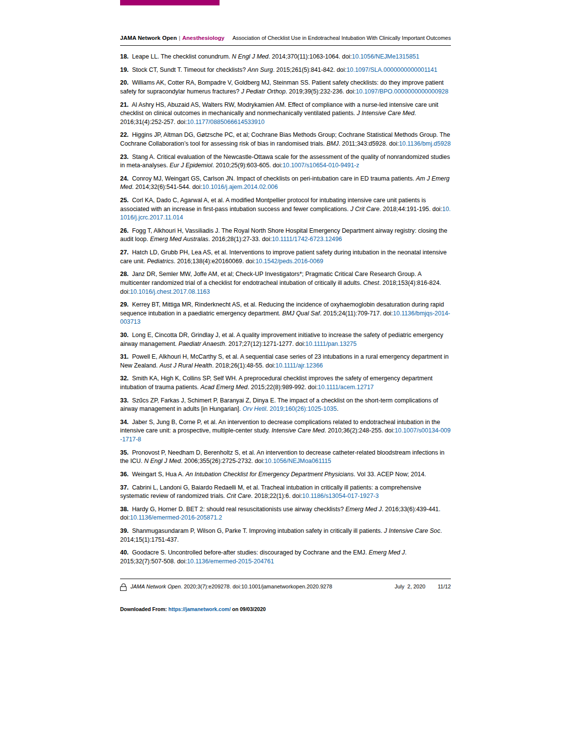JAMA Network Open|Anesthesiology
Association of Checklist Use in Endotracheal Intubation With Clinically Important Outcomes
18 Leape LL. The checklist conundrum. N Engl J Med. 2014;370(11):1063-1064. doi:10.1056/NEJMe1315851
19 Stock CT, Sundt T. Timeout for checklists? Ann Surg. 2015;261(5):841-842. doi:10.1097/SLA.0000000000001141
20 Williams AK, Cotter RA, Bompadre V, Goldberg MJ, Steinman SS. Patient safety checklists: do they improve patient safety for supracondylar humerus fractures? J Pediatr Orthop. 2019;39(5):232-236. doi:10.1097/BPO.0000000000000928
21 Al Ashry HS, Abuzaid AS, Walters RW, Modrykamien AM. Effect of compliance with a nurse-led intensive care unit checklist on clinical outcomes in mechanically and nonmechanically ventilated patients. J Intensive Care Med. 2016;31(4):252-257. doi:10.1177/0885066614533910
22 Higgins JP, Altman DG, Gøtzsche PC, et al; Cochrane Bias Methods Group; Cochrane Statistical Methods Group. The Cochrane Collaboration’s tool for assessing risk of bias in randomised trials. BMJ. 2011;343:d5928. doi:10.1136/bmj.d5928
23 Stang A. Critical evaluation of the Newcastle-Ottawa scale for the assessment of the quality of nonrandomized studies in meta-analyses. Eur J Epidemiol. 2010;25(9):603-605. doi:10.1007/s10654-010-9491-z
24 Conroy MJ, Weingart GS, Carlson JN. Impact of checklists on peri-intubation care in ED trauma patients. Am J Emerg Med. 2014;32(6):541-544. doi:10.1016/j.ajem.2014.02.006
25 Corl KA, Dado C, Agarwal A, et al. A modified Montpellier protocol for intubating intensive care unit patients is associated with an increase in first-pass intubation success and fewer complications. J Crit Care. 2018;44:191-195. doi:10.1016/j.jcrc.2017.11.014
26 Fogg T, Alkhouri H, Vassiliadis J. The Royal North Shore Hospital Emergency Department airway registry: closing the audit loop. Emerg Med Australas. 2016;28(1):27-33. doi:10.1111/1742-6723.12496
27 Hatch LD, Grubb PH, Lea AS, et al. Interventions to improve patient safety during intubation in the neonatal intensive care unit. Pediatrics. 2016;138(4):e20160069. doi:10.1542/peds.2016-0069
28 Janz DR, Semler MW, Joffe AM, et al; Check-UP Investigators*; Pragmatic Critical Care Research Group. A multicenter randomized trial of a checklist for endotracheal intubation of critically ill adults. Chest. 2018;153(4):816-824. doi:10.1016/j.chest.2017.08.1163
29 Kerrey BT, Mittiga MR, Rinderknecht AS, et al. Reducing the incidence of oxyhaemoglobin desaturation during rapid sequence intubation in a paediatric emergency department. BMJ Qual Saf. 2015;24(11):709-717. doi:10.1136/bmjqs-2014-003713
30 Long E, Cincotta DR, Grindlay J, et al. A quality improvement initiative to increase the safety of pediatric emergency airway management. Paediatr Anaesth. 2017;27(12):1271-1277. doi:10.1111/pan.13275
31 Powell E, Alkhouri H, McCarthy S, et al. A sequential case series of 23 intubations in a rural emergency department in New Zealand. Aust J Rural Health. 2018;26(1):48-55. doi:10.1111/ajr.12366
32 Smith KA, High K, Collins SP, Self WH. A preprocedural checklist improves the safety of emergency department intubation of trauma patients. Acad Emerg Med. 2015;22(8):989-992. doi:10.1111/acem.12717
33 Szűcs ZP, Farkas J, Schimert P, Baranyai Z, Dinya E. The impact of a checklist on the short-term complications of airway management in adults [in Hungarian]. Orv Hetil. 2019;160(26):1025-1035.
34 Jaber S, Jung B, Corne P, et al. An intervention to decrease complications related to endotracheal intubation in the intensive care unit: a prospective, multiple-center study. Intensive Care Med. 2010;36(2):248-255. doi:10.1007/s00134-009-1717-8
35 Pronovost P, Needham D, Berenholtz S, et al. An intervention to decrease catheter-related bloodstream infections in the ICU. N Engl J Med. 2006;355(26):2725-2732. doi:10.1056/NEJMoa061115
36 Weingart S, Hua A. An Intubation Checklist for Emergency Department Physicians. Vol 33. ACEP Now; 2014.
37 Cabrini L, Landoni G, Baiardo Redaelli M, et al. Tracheal intubation in critically ill patients: a comprehensive systematic review of randomized trials. Crit Care. 2018;22(1):6. doi:10.1186/s13054-017-1927-3
38 Hardy G, Horner D. BET 2: should real resuscitationists use airway checklists? Emerg Med J. 2016;33(6):439-441. doi:10.1136/emermed-2016-205871.2
39 Shanmugasundaram P, Wilson G, Parke T. Improving intubation safety in critically ill patients. J Intensive Care Soc. 2014;15(1):1751-437.
40 Goodacre S. Uncontrolled before-after studies: discouraged by Cochrane and the EMJ. Emerg Med J. 2015;32(7):507-508. doi:10.1136/emermed-2015-204761
JAMA Network Open. 2020;3(7):e209278. doi:10.1001/jamanetworkopen.2020.9278
July 2, 2020 11/12
Downloaded From: https://jamanetwork.com/ on 09/03/2020